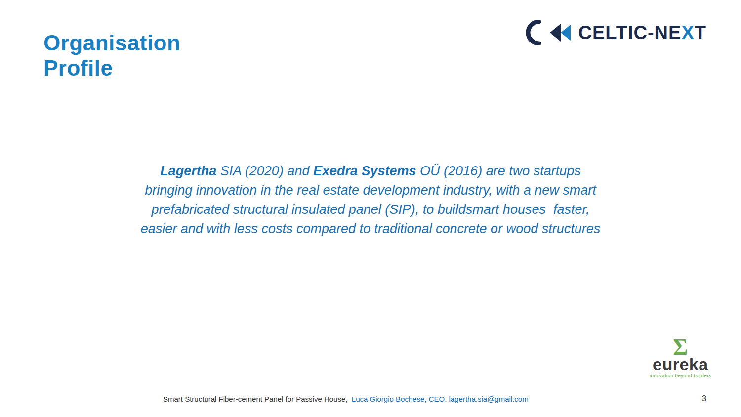Organisation
Profile
CELTIC-NEXT
Lagertha SIA (2020) and Exedra Systems OÜ (2016) are two startups bringing innovation in the real estate development industry, with a new smart prefabricated structural insulated panel (SIP), to buildsmart houses faster, easier and with less costs compared to traditional concrete or wood structures
Σ eureka innovation beyond borders
Smart Structural Fiber-cement Panel for Passive House, Luca Giorgio Bochese, CEO, lagertha.sia@gmail.com
3